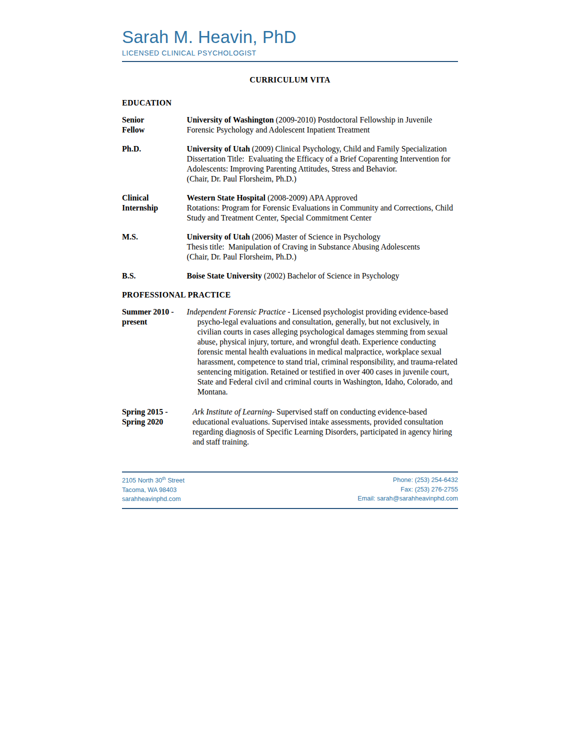Sarah M. Heavin, PhD
LICENSED CLINICAL PSYCHOLOGIST
CURRICULUM VITA
EDUCATION
| Senior Fellow | University of Washington (2009-2010) Postdoctoral Fellowship in Juvenile Forensic Psychology and Adolescent Inpatient Treatment |
| Ph.D. | University of Utah (2009) Clinical Psychology, Child and Family Specialization Dissertation Title: Evaluating the Efficacy of a Brief Coparenting Intervention for Adolescents: Improving Parenting Attitudes, Stress and Behavior. (Chair, Dr. Paul Florsheim, Ph.D.) |
| Clinical Internship | Western State Hospital (2008-2009) APA Approved Rotations: Program for Forensic Evaluations in Community and Corrections, Child Study and Treatment Center, Special Commitment Center |
| M.S. | University of Utah (2006) Master of Science in Psychology Thesis title: Manipulation of Craving in Substance Abusing Adolescents (Chair, Dr. Paul Florsheim, Ph.D.) |
| B.S. | Boise State University (2002) Bachelor of Science in Psychology |
PROFESSIONAL PRACTICE
| Summer 2010 - present | Independent Forensic Practice - Licensed psychologist providing evidence-based psycho-legal evaluations and consultation, generally, but not exclusively, in civilian courts in cases alleging psychological damages stemming from sexual abuse, physical injury, torture, and wrongful death. Experience conducting forensic mental health evaluations in medical malpractice, workplace sexual harassment, competence to stand trial, criminal responsibility, and trauma-related sentencing mitigation. Retained or testified in over 400 cases in juvenile court, State and Federal civil and criminal courts in Washington, Idaho, Colorado, and Montana. |
| Spring 2015 - Spring 2020 | Ark Institute of Learning - Supervised staff on conducting evidence-based educational evaluations. Supervised intake assessments, provided consultation regarding diagnosis of Specific Learning Disorders, participated in agency hiring and staff training. |
2105 North 30th Street
Tacoma, WA 98403
sarahheavinphd.com
Phone: (253) 254-6432
Fax: (253) 276-2755
Email: sarah@sarahheavinphd.com